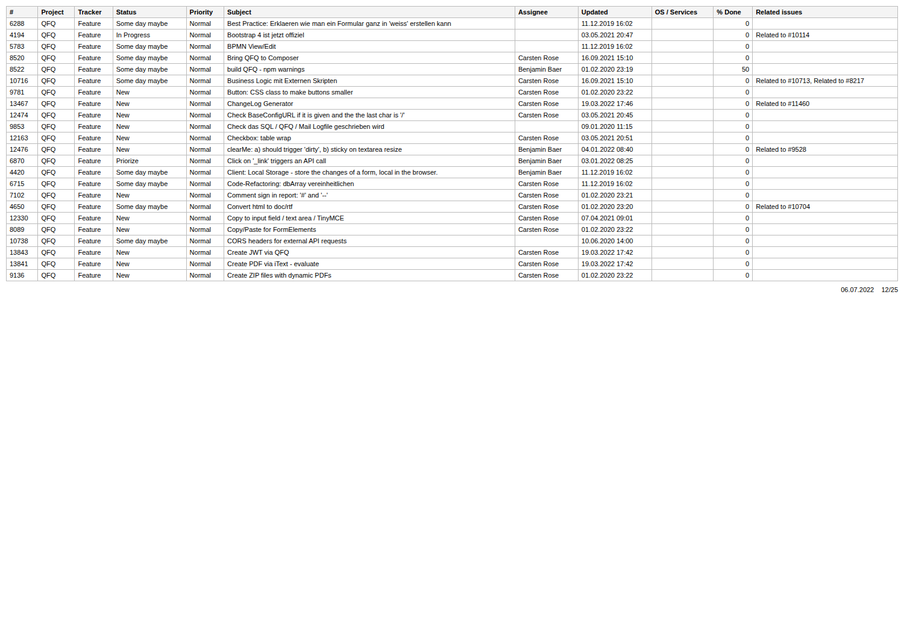| # | Project | Tracker | Status | Priority | Subject | Assignee | Updated | OS / Services | % Done | Related issues |
| --- | --- | --- | --- | --- | --- | --- | --- | --- | --- | --- |
| 6288 | QFQ | Feature | Some day maybe | Normal | Best Practice: Erklaeren wie man ein Formular ganz in 'weiss' erstellen kann | | 11.12.2019 16:02 | | 0 | |
| 4194 | QFQ | Feature | In Progress | Normal | Bootstrap 4 ist jetzt offiziel | | 03.05.2021 20:47 | | 0 | Related to #10114 |
| 5783 | QFQ | Feature | Some day maybe | Normal | BPMN View/Edit | | 11.12.2019 16:02 | | 0 | |
| 8520 | QFQ | Feature | Some day maybe | Normal | Bring QFQ to Composer | Carsten Rose | 16.09.2021 15:10 | | 0 | |
| 8522 | QFQ | Feature | Some day maybe | Normal | build QFQ - npm warnings | Benjamin Baer | 01.02.2020 23:19 | | 50 | |
| 10716 | QFQ | Feature | Some day maybe | Normal | Business Logic mit Externen Skripten | Carsten Rose | 16.09.2021 15:10 | | 0 | Related to #10713, Related to #8217 |
| 9781 | QFQ | Feature | New | Normal | Button: CSS class to make buttons smaller | Carsten Rose | 01.02.2020 23:22 | | 0 | |
| 13467 | QFQ | Feature | New | Normal | ChangeLog Generator | Carsten Rose | 19.03.2022 17:46 | | 0 | Related to #11460 |
| 12474 | QFQ | Feature | New | Normal | Check BaseConfigURL if it is given and the the last char is '/' | Carsten Rose | 03.05.2021 20:45 | | 0 | |
| 9853 | QFQ | Feature | New | Normal | Check das SQL / QFQ / Mail Logfile geschrieben wird | | 09.01.2020 11:15 | | 0 | |
| 12163 | QFQ | Feature | New | Normal | Checkbox: table wrap | Carsten Rose | 03.05.2021 20:51 | | 0 | |
| 12476 | QFQ | Feature | New | Normal | clearMe: a) should trigger 'dirty', b) sticky on textarea resize | Benjamin Baer | 04.01.2022 08:40 | | 0 | Related to #9528 |
| 6870 | QFQ | Feature | Priorize | Normal | Click on '_link' triggers an API call | Benjamin Baer | 03.01.2022 08:25 | | 0 | |
| 4420 | QFQ | Feature | Some day maybe | Normal | Client: Local Storage - store the changes of a form, local in the browser. | Benjamin Baer | 11.12.2019 16:02 | | 0 | |
| 6715 | QFQ | Feature | Some day maybe | Normal | Code-Refactoring: dbArray vereinheitlichen | Carsten Rose | 11.12.2019 16:02 | | 0 | |
| 7102 | QFQ | Feature | New | Normal | Comment sign in report: '#' and '--' | Carsten Rose | 01.02.2020 23:21 | | 0 | |
| 4650 | QFQ | Feature | Some day maybe | Normal | Convert html to doc/rtf | Carsten Rose | 01.02.2020 23:20 | | 0 | Related to #10704 |
| 12330 | QFQ | Feature | New | Normal | Copy to input field / text area / TinyMCE | Carsten Rose | 07.04.2021 09:01 | | 0 | |
| 8089 | QFQ | Feature | New | Normal | Copy/Paste for FormElements | Carsten Rose | 01.02.2020 23:22 | | 0 | |
| 10738 | QFQ | Feature | Some day maybe | Normal | CORS headers for external API requests | | 10.06.2020 14:00 | | 0 | |
| 13843 | QFQ | Feature | New | Normal | Create JWT via QFQ | Carsten Rose | 19.03.2022 17:42 | | 0 | |
| 13841 | QFQ | Feature | New | Normal | Create PDF via iText - evaluate | Carsten Rose | 19.03.2022 17:42 | | 0 | |
| 9136 | QFQ | Feature | New | Normal | Create ZIP files with dynamic PDFs | Carsten Rose | 01.02.2020 23:22 | | 0 | |
06.07.2022 12/25